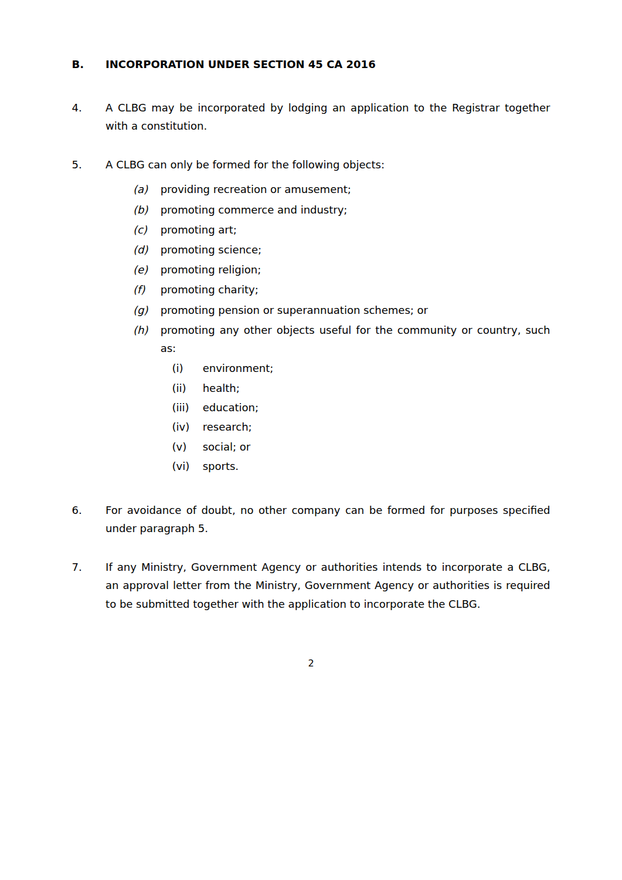B. INCORPORATION UNDER SECTION 45 CA 2016
4. A CLBG may be incorporated by lodging an application to the Registrar together with a constitution.
5. A CLBG can only be formed for the following objects:
(a) providing recreation or amusement;
(b) promoting commerce and industry;
(c) promoting art;
(d) promoting science;
(e) promoting religion;
(f) promoting charity;
(g) promoting pension or superannuation schemes; or
(h) promoting any other objects useful for the community or country, such as:
(i) environment;
(ii) health;
(iii) education;
(iv) research;
(v) social; or
(vi) sports.
6. For avoidance of doubt, no other company can be formed for purposes specified under paragraph 5.
7. If any Ministry, Government Agency or authorities intends to incorporate a CLBG, an approval letter from the Ministry, Government Agency or authorities is required to be submitted together with the application to incorporate the CLBG.
2